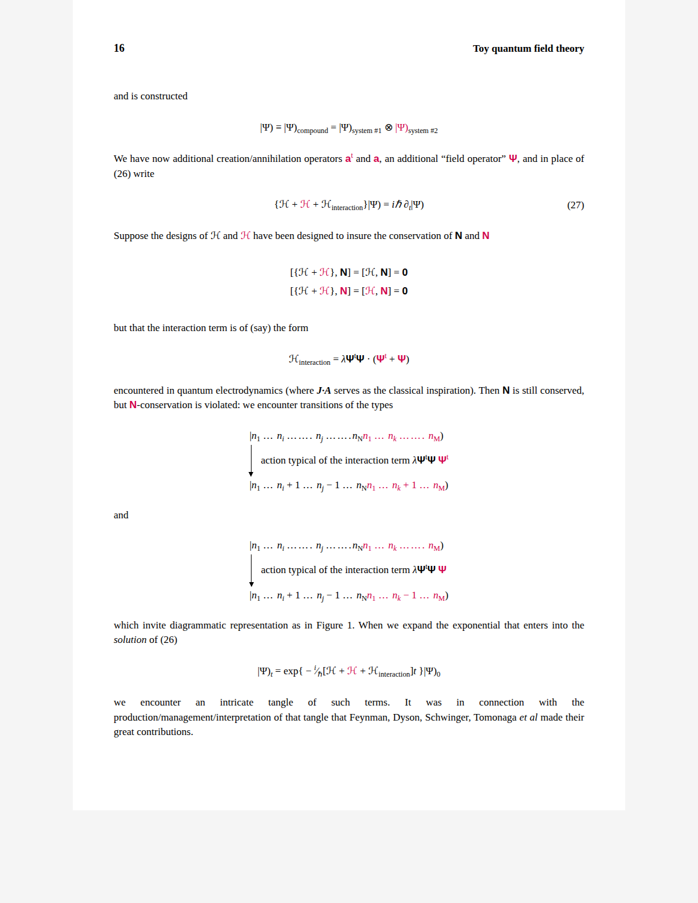16 Toy quantum field theory
and is constructed
|Ψ) ≡ |Ψ)compound = |Ψ)system #1 ⊗ |Ψ)system #2
We have now additional creation/annihilation operators at and a, an additional “field operator” Ψ, and in place of (26) write
{ℋ + ℋ + ℋinteraction}|Ψ) = iℏ ∂t|Ψ) (27)
Suppose the designs of ℋ and ℋ have been designed to insure the conservation of N and N
[{ℋ + ℋ}, N] = [ℋ, N] = 0
[{ℋ + ℋ}, N] = [ℋ, N] = 0
but that the interaction term is of (say) the form
ℋinteraction = λΨtΨ · (Ψt + Ψ)
encountered in quantum electrodynamics (where J·A serves as the classical inspiration). Then N is still conserved, but N-conservation is violated: we encounter transitions of the types
|n1 … ni ……. nj ……. nNn1 … nk ……. nM)
action typical of the interaction term λΨtΨ Ψt
|n1 … ni + 1 … nj − 1 … nNn1 … nk + 1 … nM)
and
|n1 … ni ……. nj ……. nNn1 … nk ……. nM)
action typical of the interaction term λΨtΨ Ψ
|n1 … ni + 1 … nj − 1 … nNn1 … nk − 1 … nM)
which invite diagrammatic representation as in Figure 1. When we expand the exponential that enters into the solution of (26)
|Ψ)t = exp{ − i⁄ℏ[ℋ + ℋ + ℋinteraction]t }|Ψ)0
we encounter an intricate tangle of such terms. It was in connection with the production/management/interpretation of that tangle that Feynman, Dyson, Schwinger, Tomonaga et al made their great contributions.